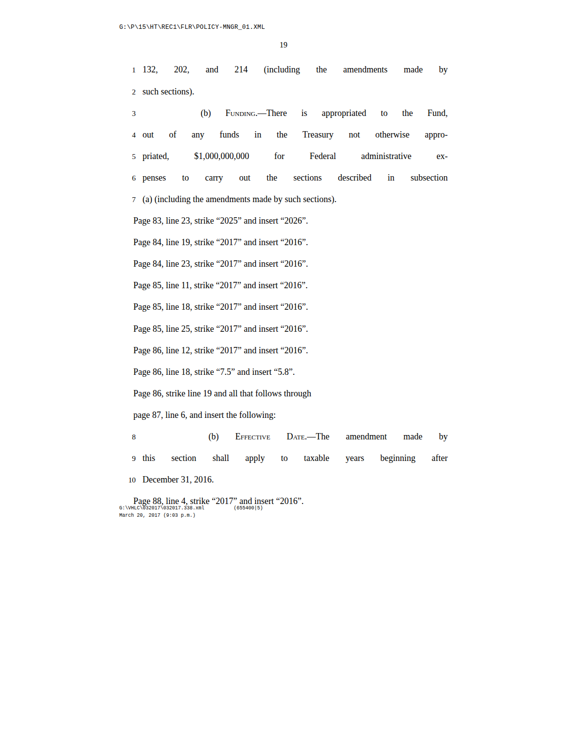G:\P\15\HT\REC1\FLR\POLICY-MNGR_01.XML
19
1
132, 202, and 214 (including the amendments made by
2
such sections).
3
(b) Funding.—There is appropriated to the Fund,
4
out of any funds in the Treasury not otherwise appro-
5
priated, $1,000,000,000 for Federal administrative ex-
6
penses to carry out the sections described in subsection
7
(a) (including the amendments made by such sections).
Page 83, line 23, strike “2025” and insert “2026”.
Page 84, line 19, strike “2017” and insert “2016”.
Page 84, line 23, strike “2017” and insert “2016”.
Page 85, line 11, strike “2017” and insert “2016”.
Page 85, line 18, strike “2017” and insert “2016”.
Page 85, line 25, strike “2017” and insert “2016”.
Page 86, line 12, strike “2017” and insert “2016”.
Page 86, line 18, strike “7.5” and insert “5.8”.
Page 86, strike line 19 and all that follows through
page 87, line 6, and insert the following:
8
(b) Effective Date.—The amendment made by
9
this section shall apply to taxable years beginning after
10
December 31, 2016.
Page 88, line 4, strike “2017” and insert “2016”.
G:\VHLC\032017\032017.338.xml (655400|5)
March 20, 2017 (9:03 p.m.)